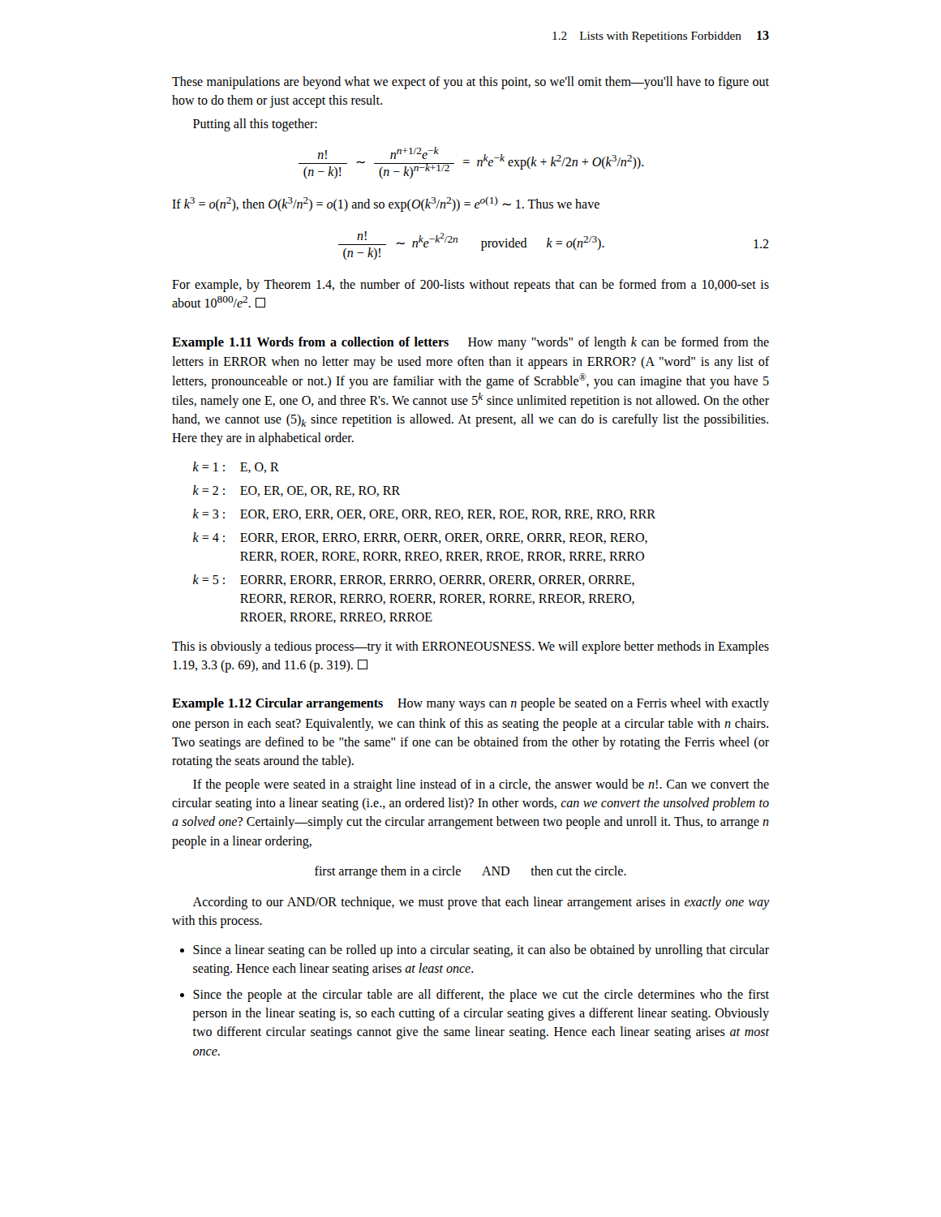1.2 Lists with Repetitions Forbidden 13
These manipulations are beyond what we expect of you at this point, so we'll omit them—you'll have to figure out how to do them or just accept this result.
Putting all this together:
n!(n − k)! ∼ nn+1/2e−k(n − k)n−k+1/2 = nke−k exp(k + k2/2n + O(k3/n2)).
If k3 = o(n2), then O(k3/n2) = o(1) and so exp(O(k3/n2)) = eo(1) ∼ 1. Thus we have
n!(n − k)! ∼ nke−k2/2n provided k = o(n2/3). 1.2
For example, by Theorem 1.4, the number of 200-lists without repeats that can be formed from a 10,000-set is about 10800/e2.
Example 1.11 Words from a collection of letters How many "words" of length k can be formed from the letters in ERROR when no letter may be used more often than it appears in ERROR? (A "word" is any list of letters, pronounceable or not.) If you are familiar with the game of Scrabble®, you can imagine that you have 5 tiles, namely one E, one O, and three R's. We cannot use 5k since unlimited repetition is not allowed. On the other hand, we cannot use (5)k since repetition is allowed. At present, all we can do is carefully list the possibilities. Here they are in alphabetical order.
| k = 1 : | E, O, R |
| k = 2 : | EO, ER, OE, OR, RE, RO, RR |
| k = 3 : | EOR, ERO, ERR, OER, ORE, ORR, REO, RER, ROE, ROR, RRE, RRO, RRR |
| k = 4 : | EORR, EROR, ERRO, ERRR, OERR, ORER, ORRE, ORRR, REOR, RERO, RERR, ROER, RORE, RORR, RREO, RRER, RROE, RROR, RRRE, RRRO |
| k = 5 : | EORRR, ERORR, ERROR, ERRRO, OERRR, ORERR, ORRER, ORRRE, REORR, REROR, RERRO, ROERR, RORER, RORRE, RREOR, RRERO, RROER, RRORE, RRREO, RRROE |
This is obviously a tedious process—try it with ERRONEOUSNESS. We will explore better methods in Examples 1.19, 3.3 (p. 69), and 11.6 (p. 319).
Example 1.12 Circular arrangements How many ways can n people be seated on a Ferris wheel with exactly one person in each seat? Equivalently, we can think of this as seating the people at a circular table with n chairs. Two seatings are defined to be "the same" if one can be obtained from the other by rotating the Ferris wheel (or rotating the seats around the table).
If the people were seated in a straight line instead of in a circle, the answer would be n!. Can we convert the circular seating into a linear seating (i.e., an ordered list)? In other words, can we convert the unsolved problem to a solved one? Certainly—simply cut the circular arrangement between two people and unroll it. Thus, to arrange n people in a linear ordering,
first arrange them in a circleANDthen cut the circle.
According to our AND/OR technique, we must prove that each linear arrangement arises in exactly one way with this process.
Since a linear seating can be rolled up into a circular seating, it can also be obtained by unrolling that circular seating. Hence each linear seating arises at least once.
Since the people at the circular table are all different, the place we cut the circle determines who the first person in the linear seating is, so each cutting of a circular seating gives a different linear seating. Obviously two different circular seatings cannot give the same linear seating. Hence each linear seating arises at most once.